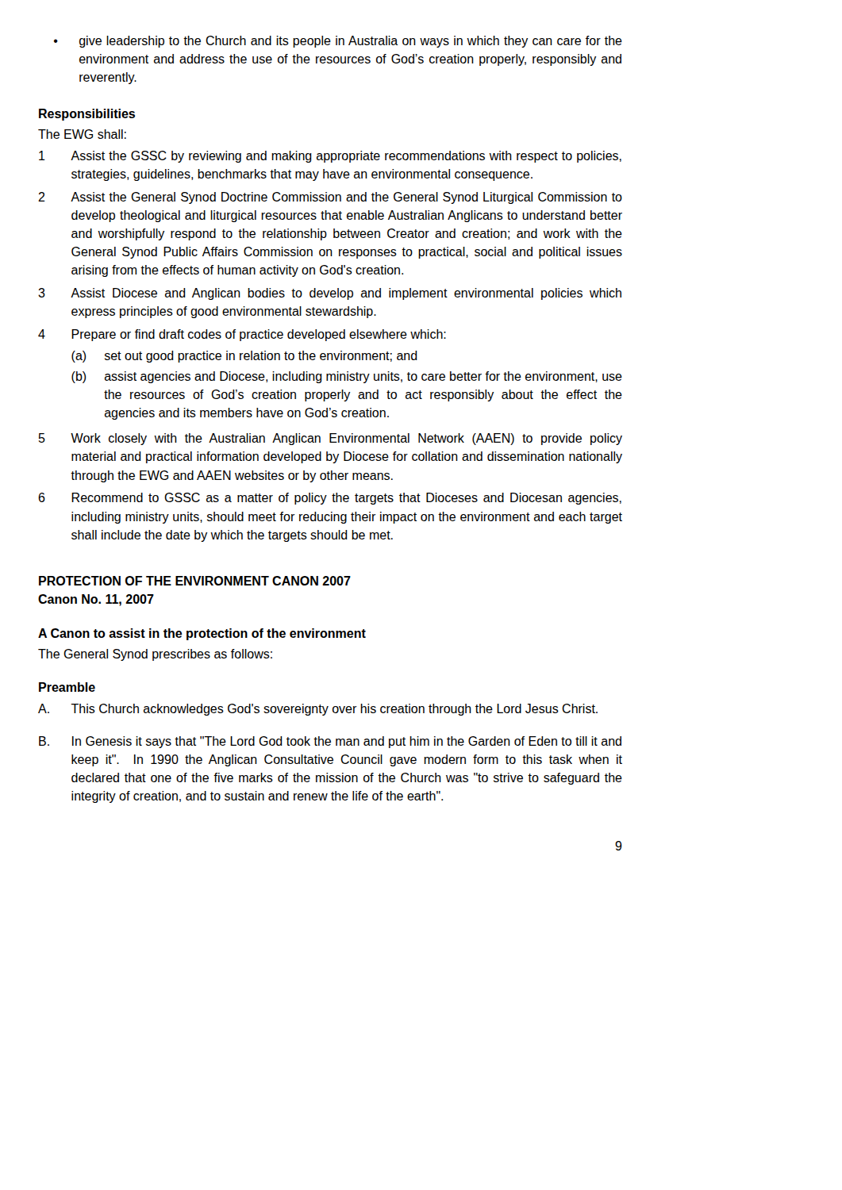•
give leadership to the Church and its people in Australia on ways in which they can care for the environment and address the use of the resources of God’s creation properly, responsibly and reverently.
Responsibilities
The EWG shall:
1 Assist the GSSC by reviewing and making appropriate recommendations with respect to policies, strategies, guidelines, benchmarks that may have an environmental consequence.
2 Assist the General Synod Doctrine Commission and the General Synod Liturgical Commission to develop theological and liturgical resources that enable Australian Anglicans to understand better and worshipfully respond to the relationship between Creator and creation; and work with the General Synod Public Affairs Commission on responses to practical, social and political issues arising from the effects of human activity on God's creation.
3 Assist Diocese and Anglican bodies to develop and implement environmental policies which express principles of good environmental stewardship.
4 Prepare or find draft codes of practice developed elsewhere which:
(a) set out good practice in relation to the environment; and
(b) assist agencies and Diocese, including ministry units, to care better for the environment, use the resources of God’s creation properly and to act responsibly about the effect the agencies and its members have on God’s creation.
5 Work closely with the Australian Anglican Environmental Network (AAEN) to provide policy material and practical information developed by Diocese for collation and dissemination nationally through the EWG and AAEN websites or by other means.
6 Recommend to GSSC as a matter of policy the targets that Dioceses and Diocesan agencies, including ministry units, should meet for reducing their impact on the environment and each target shall include the date by which the targets should be met.
PROTECTION OF THE ENVIRONMENT CANON 2007
Canon No. 11, 2007
A Canon to assist in the protection of the environment
The General Synod prescribes as follows:
Preamble
A. This Church acknowledges God's sovereignty over his creation through the Lord Jesus Christ.
B. In Genesis it says that "The Lord God took the man and put him in the Garden of Eden to till it and keep it". In 1990 the Anglican Consultative Council gave modern form to this task when it declared that one of the five marks of the mission of the Church was "to strive to safeguard the integrity of creation, and to sustain and renew the life of the earth".
9